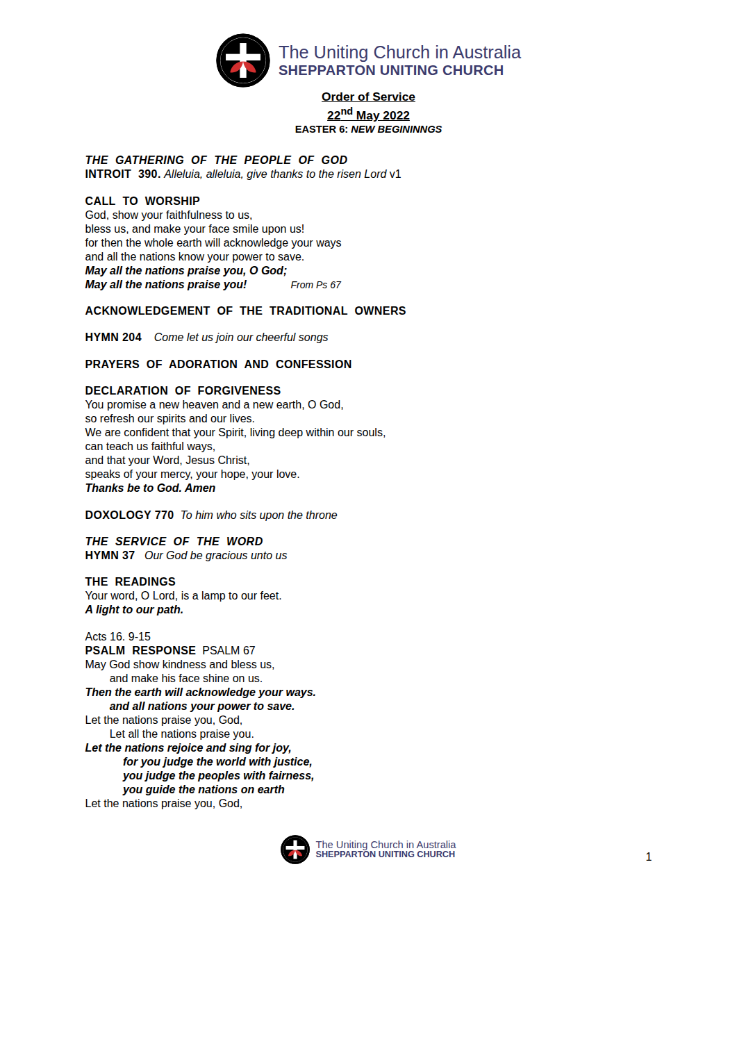The Uniting Church in Australia
SHEPPARTON UNITING CHURCH
Order of Service
22nd May 2022
EASTER 6: NEW BEGININNGS
THE GATHERING OF THE PEOPLE OF GOD
INTROIT 390. Alleluia, alleluia, give thanks to the risen Lord v1
CALL TO WORSHIP
God, show your faithfulness to us,
bless us, and make your face smile upon us!
for then the whole earth will acknowledge your ways
and all the nations know your power to save.
May all the nations praise you, O God;
May all the nations praise you!From Ps 67
ACKNOWLEDGEMENT OF THE TRADITIONAL OWNERS
HYMN 204 Come let us join our cheerful songs
PRAYERS OF ADORATION AND CONFESSION
DECLARATION OF FORGIVENESS
You promise a new heaven and a new earth, O God,
so refresh our spirits and our lives.
We are confident that your Spirit, living deep within our souls,
can teach us faithful ways,
and that your Word, Jesus Christ,
speaks of your mercy, your hope, your love.
Thanks be to God. Amen
DOXOLOGY 770 To him who sits upon the throne
THE SERVICE OF THE WORD
HYMN 37 Our God be gracious unto us
THE READINGS
Your word, O Lord, is a lamp to our feet.
A light to our path.
Acts 16. 9-15
PSALM RESPONSE PSALM 67
May God show kindness and bless us,
and make his face shine on us.
Then the earth will acknowledge your ways.
and all nations your power to save.
Let the nations praise you, God,
Let all the nations praise you.
Let the nations rejoice and sing for joy,
for you judge the world with justice,
you judge the peoples with fairness,
you guide the nations on earth
Let the nations praise you, God,
The Uniting Church in Australia
SHEPPARTON UNITING CHURCH
1